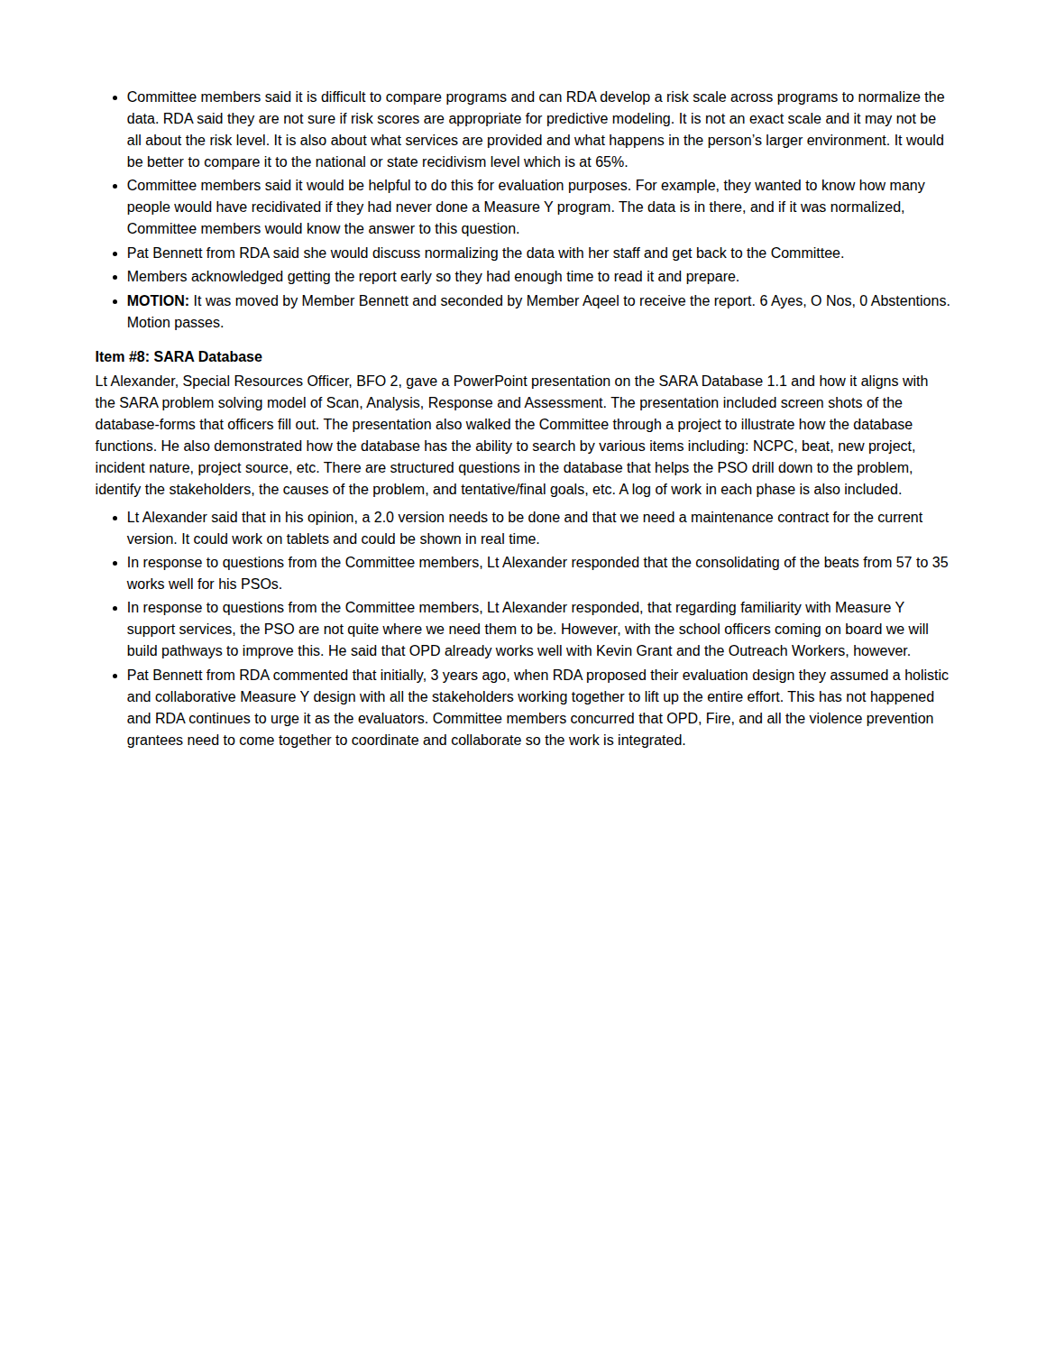Committee members said it is difficult to compare programs and can RDA develop a risk scale across programs to normalize the data. RDA said they are not sure if risk scores are appropriate for predictive modeling. It is not an exact scale and it may not be all about the risk level. It is also about what services are provided and what happens in the person’s larger environment. It would be better to compare it to the national or state recidivism level which is at 65%.
Committee members said it would be helpful to do this for evaluation purposes. For example, they wanted to know how many people would have recidivated if they had never done a Measure Y program. The data is in there, and if it was normalized, Committee members would know the answer to this question.
Pat Bennett from RDA said she would discuss normalizing the data with her staff and get back to the Committee.
Members acknowledged getting the report early so they had enough time to read it and prepare.
MOTION: It was moved by Member Bennett and seconded by Member Aqeel to receive the report. 6 Ayes, O Nos, 0 Abstentions. Motion passes.
Item #8: SARA Database
Lt Alexander, Special Resources Officer, BFO 2, gave a PowerPoint presentation on the SARA Database 1.1 and how it aligns with the SARA problem solving model of Scan, Analysis, Response and Assessment. The presentation included screen shots of the database-forms that officers fill out. The presentation also walked the Committee through a project to illustrate how the database functions. He also demonstrated how the database has the ability to search by various items including: NCPC, beat, new project, incident nature, project source, etc. There are structured questions in the database that helps the PSO drill down to the problem, identify the stakeholders, the causes of the problem, and tentative/final goals, etc. A log of work in each phase is also included.
Lt Alexander said that in his opinion, a 2.0 version needs to be done and that we need a maintenance contract for the current version. It could work on tablets and could be shown in real time.
In response to questions from the Committee members, Lt Alexander responded that the consolidating of the beats from 57 to 35 works well for his PSOs.
In response to questions from the Committee members, Lt Alexander responded, that regarding familiarity with Measure Y support services, the PSO are not quite where we need them to be. However, with the school officers coming on board we will build pathways to improve this. He said that OPD already works well with Kevin Grant and the Outreach Workers, however.
Pat Bennett from RDA commented that initially, 3 years ago, when RDA proposed their evaluation design they assumed a holistic and collaborative Measure Y design with all the stakeholders working together to lift up the entire effort. This has not happened and RDA continues to urge it as the evaluators. Committee members concurred that OPD, Fire, and all the violence prevention grantees need to come together to coordinate and collaborate so the work is integrated.